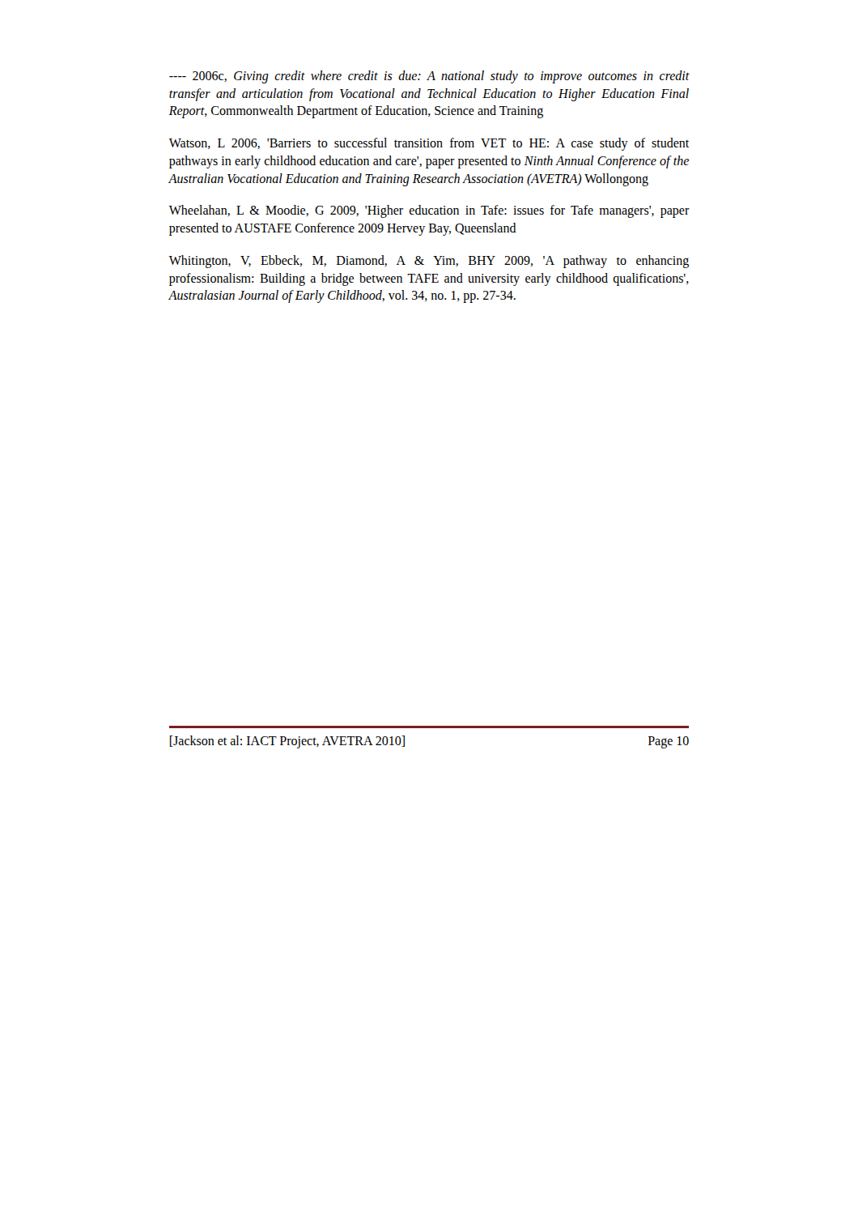---- 2006c, Giving credit where credit is due: A national study to improve outcomes in credit transfer and articulation from Vocational and Technical Education to Higher Education Final Report, Commonwealth Department of Education, Science and Training
Watson, L 2006, 'Barriers to successful transition from VET to HE: A case study of student pathways in early childhood education and care', paper presented to Ninth Annual Conference of the Australian Vocational Education and Training Research Association (AVETRA) Wollongong
Wheelahan, L & Moodie, G 2009, 'Higher education in Tafe: issues for Tafe managers', paper presented to AUSTAFE Conference 2009 Hervey Bay, Queensland
Whitington, V, Ebbeck, M, Diamond, A & Yim, BHY 2009, 'A pathway to enhancing professionalism: Building a bridge between TAFE and university early childhood qualifications', Australasian Journal of Early Childhood, vol. 34, no. 1, pp. 27-34.
[Jackson et al: IACT Project, AVETRA 2010] Page 10